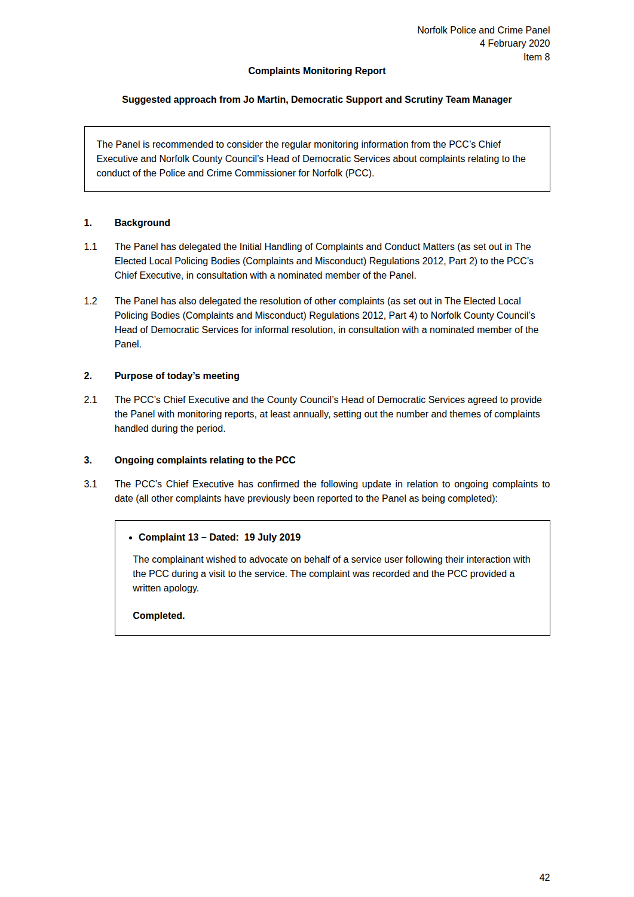Norfolk Police and Crime Panel
4 February 2020
Item 8
Complaints Monitoring Report
Suggested approach from Jo Martin, Democratic Support and Scrutiny Team Manager
The Panel is recommended to consider the regular monitoring information from the PCC’s Chief Executive and Norfolk County Council’s Head of Democratic Services about complaints relating to the conduct of the Police and Crime Commissioner for Norfolk (PCC).
1. Background
1.1
The Panel has delegated the Initial Handling of Complaints and Conduct Matters (as set out in The Elected Local Policing Bodies (Complaints and Misconduct) Regulations 2012, Part 2) to the PCC’s Chief Executive, in consultation with a nominated member of the Panel.
1.2
The Panel has also delegated the resolution of other complaints (as set out in The Elected Local Policing Bodies (Complaints and Misconduct) Regulations 2012, Part 4) to Norfolk County Council’s Head of Democratic Services for informal resolution, in consultation with a nominated member of the Panel.
2. Purpose of today’s meeting
2.1
The PCC’s Chief Executive and the County Council’s Head of Democratic Services agreed to provide the Panel with monitoring reports, at least annually, setting out the number and themes of complaints handled during the period.
3. Ongoing complaints relating to the PCC
3.1
The PCC’s Chief Executive has confirmed the following update in relation to ongoing complaints to date (all other complaints have previously been reported to the Panel as being completed):
Complaint 13 – Dated: 19 July 2019
The complainant wished to advocate on behalf of a service user following their interaction with the PCC during a visit to the service. The complaint was recorded and the PCC provided a written apology.
Completed.
42